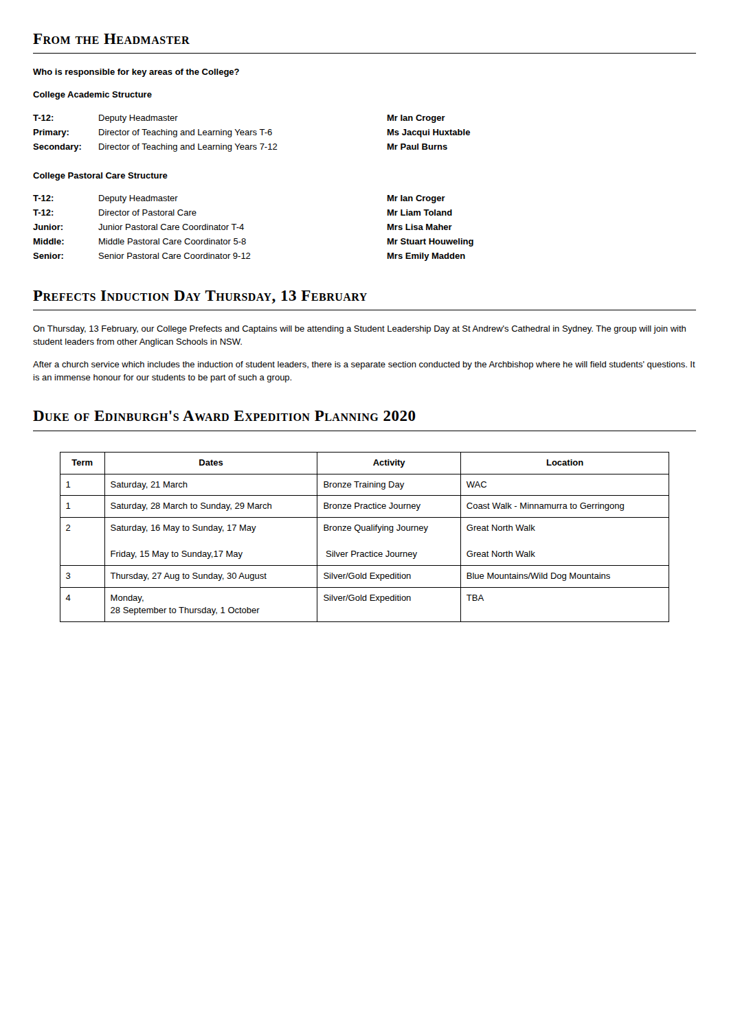From the Headmaster
Who is responsible for key areas of the College?
College Academic Structure
| T-12: | Deputy Headmaster | Mr Ian Croger |
| Primary: | Director of Teaching and Learning Years T-6 | Ms Jacqui Huxtable |
| Secondary: | Director of Teaching and Learning Years 7-12 | Mr Paul Burns |
College Pastoral Care Structure
| T-12: | Deputy Headmaster | Mr Ian Croger |
| T-12: | Director of Pastoral Care | Mr Liam Toland |
| Junior: | Junior Pastoral Care Coordinator T-4 | Mrs Lisa Maher |
| Middle: | Middle Pastoral Care Coordinator 5-8 | Mr Stuart Houweling |
| Senior: | Senior Pastoral Care Coordinator 9-12 | Mrs Emily Madden |
Prefects Induction Day Thursday, 13 February
On Thursday, 13 February, our College Prefects and Captains will be attending a Student Leadership Day at St Andrew's Cathedral in Sydney. The group will join with student leaders from other Anglican Schools in NSW.
After a church service which includes the induction of student leaders, there is a separate section conducted by the Archbishop where he will field students' questions. It is an immense honour for our students to be part of such a group.
Duke of Edinburgh's Award Expedition Planning 2020
| Term | Dates | Activity | Location |
| --- | --- | --- | --- |
| 1 | Saturday, 21 March | Bronze Training Day | WAC |
| 1 | Saturday, 28 March to Sunday, 29 March | Bronze Practice Journey | Coast Walk - Minnamurra to Gerringong |
| 2 | Saturday, 16 May to Sunday, 17 May Friday, 15 May to Sunday,17 May | Bronze Qualifying Journey Silver Practice Journey | Great North Walk Great North Walk |
| 3 | Thursday, 27 Aug to Sunday, 30 August | Silver/Gold Expedition | Blue Mountains/Wild Dog Mountains |
| 4 | Monday, 28 September to Thursday, 1 October | Silver/Gold Expedition | TBA |